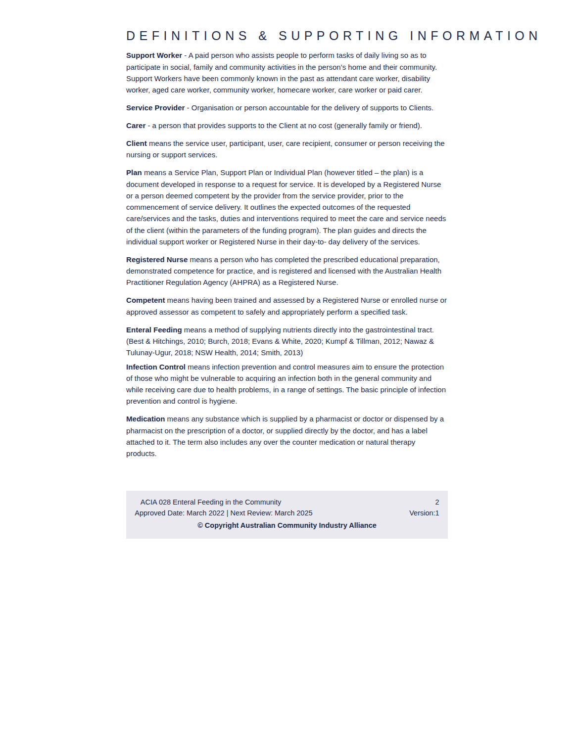Definitions & Supporting Information
Support Worker - A paid person who assists people to perform tasks of daily living so as to participate in social, family and community activities in the person’s home and their community. Support Workers have been commonly known in the past as attendant care worker, disability worker, aged care worker, community worker, homecare worker, care worker or paid carer.
Service Provider - Organisation or person accountable for the delivery of supports to Clients.
Carer - a person that provides supports to the Client at no cost (generally family or friend).
Client means the service user, participant, user, care recipient, consumer or person receiving the nursing or support services.
Plan means a Service Plan, Support Plan or Individual Plan (however titled – the plan) is a document developed in response to a request for service. It is developed by a Registered Nurse or a person deemed competent by the provider from the service provider, prior to the commencement of service delivery. It outlines the expected outcomes of the requested care/services and the tasks, duties and interventions required to meet the care and service needs of the client (within the parameters of the funding program). The plan guides and directs the individual support worker or Registered Nurse in their day-to- day delivery of the services.
Registered Nurse means a person who has completed the prescribed educational preparation, demonstrated competence for practice, and is registered and licensed with the Australian Health Practitioner Regulation Agency (AHPRA) as a Registered Nurse.
Competent means having been trained and assessed by a Registered Nurse or enrolled nurse or approved assessor as competent to safely and appropriately perform a specified task.
Enteral Feeding means a method of supplying nutrients directly into the gastrointestinal tract. (Best & Hitchings, 2010; Burch, 2018; Evans & White, 2020; Kumpf & Tillman, 2012; Nawaz & Tulunay-Ugur, 2018; NSW Health, 2014; Smith, 2013)
Infection Control means infection prevention and control measures aim to ensure the protection of those who might be vulnerable to acquiring an infection both in the general community and while receiving care due to health problems, in a range of settings. The basic principle of infection prevention and control is hygiene.
Medication means any substance which is supplied by a pharmacist or doctor or dispensed by a pharmacist on the prescription of a doctor, or supplied directly by the doctor, and has a label attached to it. The term also includes any over the counter medication or natural therapy products.
ACIA 028 Enteral Feeding in the Community
2
Approved Date: March 2022 | Next Review: March 2025
Version:1
© Copyright Australian Community Industry Alliance